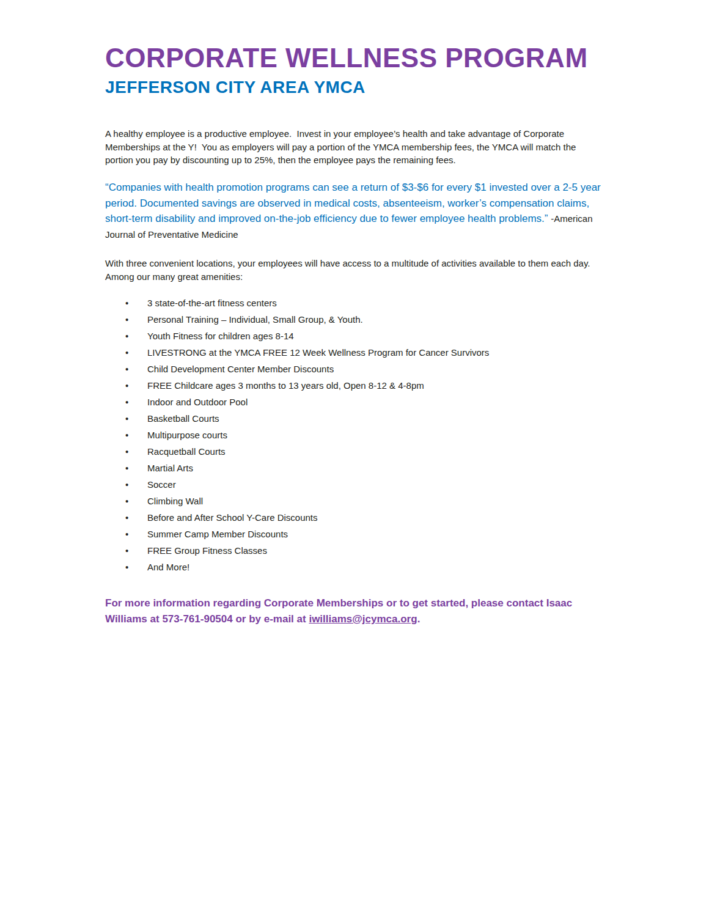CORPORATE WELLNESS PROGRAM
JEFFERSON CITY AREA YMCA
A healthy employee is a productive employee. Invest in your employee’s health and take advantage of Corporate Memberships at the Y! You as employers will pay a portion of the YMCA membership fees, the YMCA will match the portion you pay by discounting up to 25%, then the employee pays the remaining fees.
“Companies with health promotion programs can see a return of $3-$6 for every $1 invested over a 2-5 year period. Documented savings are observed in medical costs, absenteeism, worker’s compensation claims, short-term disability and improved on-the-job efficiency due to fewer employee health problems.” -American Journal of Preventative Medicine
With three convenient locations, your employees will have access to a multitude of activities available to them each day. Among our many great amenities:
3 state-of-the-art fitness centers
Personal Training – Individual, Small Group, & Youth.
Youth Fitness for children ages 8-14
LIVESTRONG at the YMCA FREE 12 Week Wellness Program for Cancer Survivors
Child Development Center Member Discounts
FREE Childcare ages 3 months to 13 years old, Open 8-12 & 4-8pm
Indoor and Outdoor Pool
Basketball Courts
Multipurpose courts
Racquetball Courts
Martial Arts
Soccer
Climbing Wall
Before and After School Y-Care Discounts
Summer Camp Member Discounts
FREE Group Fitness Classes
And More!
For more information regarding Corporate Memberships or to get started, please contact Isaac Williams at 573-761-90504 or by e-mail at iwilliams@jcymca.org.